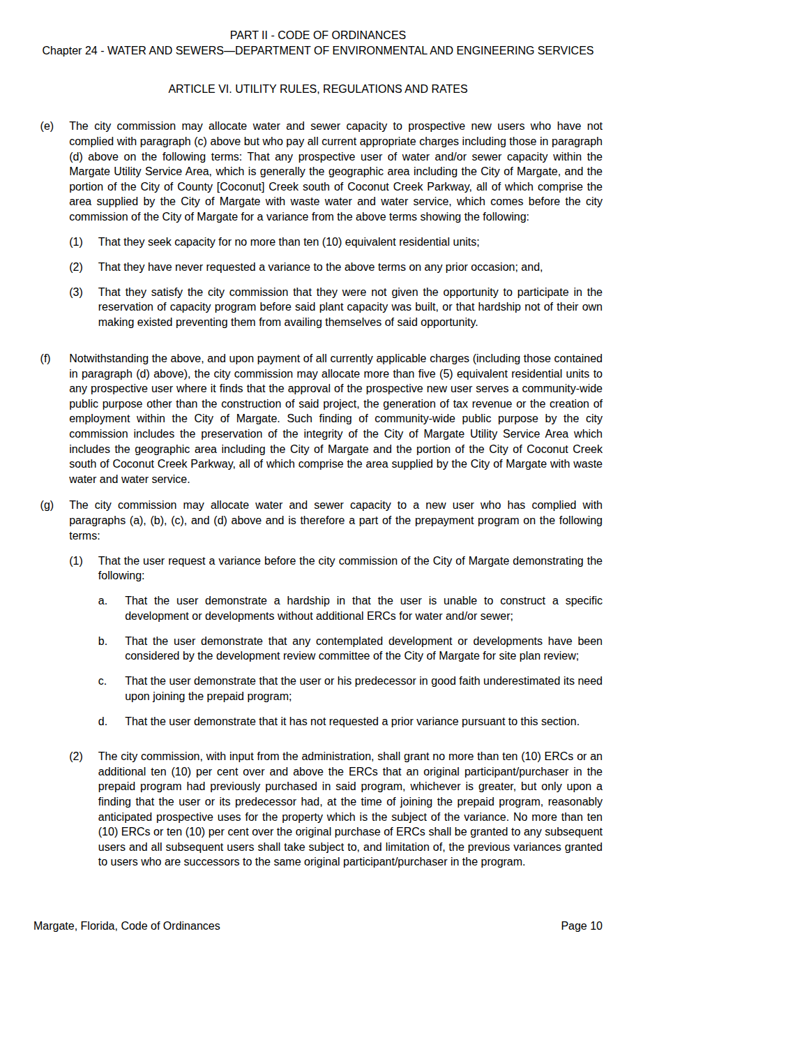PART II - CODE OF ORDINANCES
Chapter 24 - WATER AND SEWERS—DEPARTMENT OF ENVIRONMENTAL AND ENGINEERING SERVICES
ARTICLE VI. UTILITY RULES, REGULATIONS AND RATES
(e)
The city commission may allocate water and sewer capacity to prospective new users who have not complied with paragraph (c) above but who pay all current appropriate charges including those in paragraph (d) above on the following terms: That any prospective user of water and/or sewer capacity within the Margate Utility Service Area, which is generally the geographic area including the City of Margate, and the portion of the City of County [Coconut] Creek south of Coconut Creek Parkway, all of which comprise the area supplied by the City of Margate with waste water and water service, which comes before the city commission of the City of Margate for a variance from the above terms showing the following:
(1)
That they seek capacity for no more than ten (10) equivalent residential units;
(2)
That they have never requested a variance to the above terms on any prior occasion; and,
(3)
That they satisfy the city commission that they were not given the opportunity to participate in the reservation of capacity program before said plant capacity was built, or that hardship not of their own making existed preventing them from availing themselves of said opportunity.
(f)
Notwithstanding the above, and upon payment of all currently applicable charges (including those contained in paragraph (d) above), the city commission may allocate more than five (5) equivalent residential units to any prospective user where it finds that the approval of the prospective new user serves a community-wide public purpose other than the construction of said project, the generation of tax revenue or the creation of employment within the City of Margate. Such finding of community-wide public purpose by the city commission includes the preservation of the integrity of the City of Margate Utility Service Area which includes the geographic area including the City of Margate and the portion of the City of Coconut Creek south of Coconut Creek Parkway, all of which comprise the area supplied by the City of Margate with waste water and water service.
(g)
The city commission may allocate water and sewer capacity to a new user who has complied with paragraphs (a), (b), (c), and (d) above and is therefore a part of the prepayment program on the following terms:
(1)
That the user request a variance before the city commission of the City of Margate demonstrating the following:
a.
That the user demonstrate a hardship in that the user is unable to construct a specific development or developments without additional ERCs for water and/or sewer;
b.
That the user demonstrate that any contemplated development or developments have been considered by the development review committee of the City of Margate for site plan review;
c.
That the user demonstrate that the user or his predecessor in good faith underestimated its need upon joining the prepaid program;
d.
That the user demonstrate that it has not requested a prior variance pursuant to this section.
(2)
The city commission, with input from the administration, shall grant no more than ten (10) ERCs or an additional ten (10) per cent over and above the ERCs that an original participant/purchaser in the prepaid program had previously purchased in said program, whichever is greater, but only upon a finding that the user or its predecessor had, at the time of joining the prepaid program, reasonably anticipated prospective uses for the property which is the subject of the variance. No more than ten (10) ERCs or ten (10) per cent over the original purchase of ERCs shall be granted to any subsequent users and all subsequent users shall take subject to, and limitation of, the previous variances granted to users who are successors to the same original participant/purchaser in the program.
Margate, Florida, Code of Ordinances Page 10